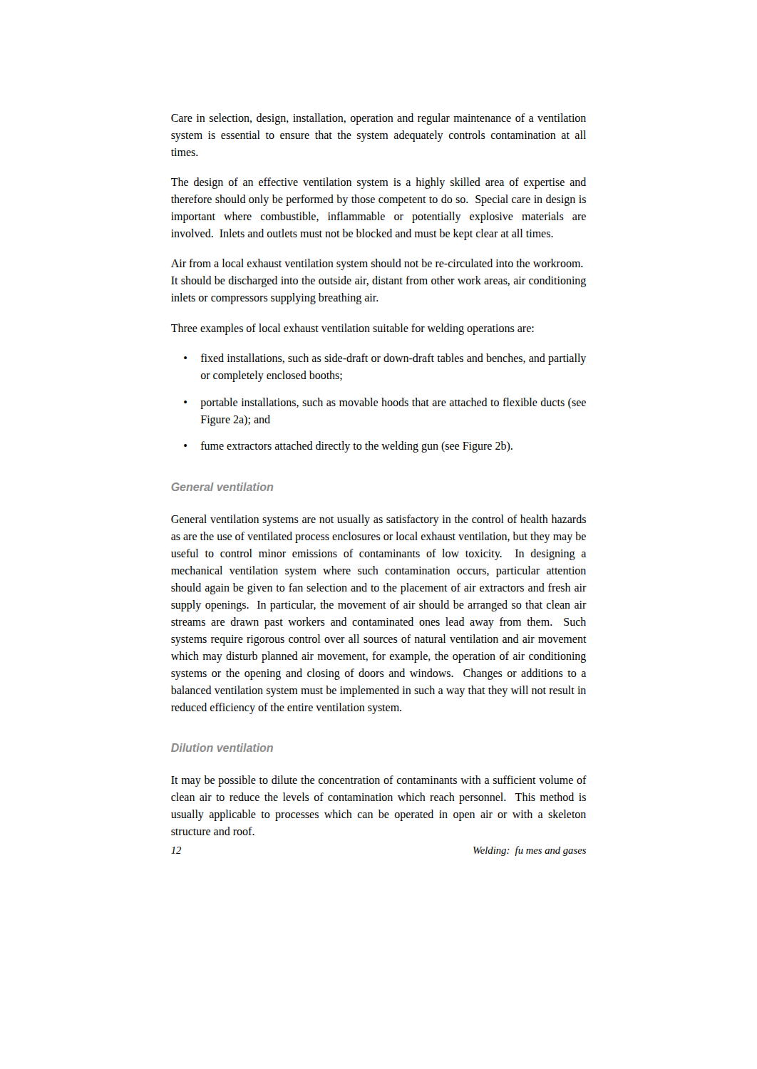Care in selection, design, installation, operation and regular maintenance of a ventilation system is essential to ensure that the system adequately controls contamination at all times.
The design of an effective ventilation system is a highly skilled area of expertise and therefore should only be performed by those competent to do so. Special care in design is important where combustible, inflammable or potentially explosive materials are involved. Inlets and outlets must not be blocked and must be kept clear at all times.
Air from a local exhaust ventilation system should not be re-circulated into the workroom. It should be discharged into the outside air, distant from other work areas, air conditioning inlets or compressors supplying breathing air.
Three examples of local exhaust ventilation suitable for welding operations are:
fixed installations, such as side-draft or down-draft tables and benches, and partially or completely enclosed booths;
portable installations, such as movable hoods that are attached to flexible ducts (see Figure 2a); and
fume extractors attached directly to the welding gun (see Figure 2b).
General ventilation
General ventilation systems are not usually as satisfactory in the control of health hazards as are the use of ventilated process enclosures or local exhaust ventilation, but they may be useful to control minor emissions of contaminants of low toxicity. In designing a mechanical ventilation system where such contamination occurs, particular attention should again be given to fan selection and to the placement of air extractors and fresh air supply openings. In particular, the movement of air should be arranged so that clean air streams are drawn past workers and contaminated ones lead away from them. Such systems require rigorous control over all sources of natural ventilation and air movement which may disturb planned air movement, for example, the operation of air conditioning systems or the opening and closing of doors and windows. Changes or additions to a balanced ventilation system must be implemented in such a way that they will not result in reduced efficiency of the entire ventilation system.
Dilution ventilation
It may be possible to dilute the concentration of contaminants with a sufficient volume of clean air to reduce the levels of contamination which reach personnel. This method is usually applicable to processes which can be operated in open air or with a skeleton structure and roof.
Welding: fu mes and gases
12